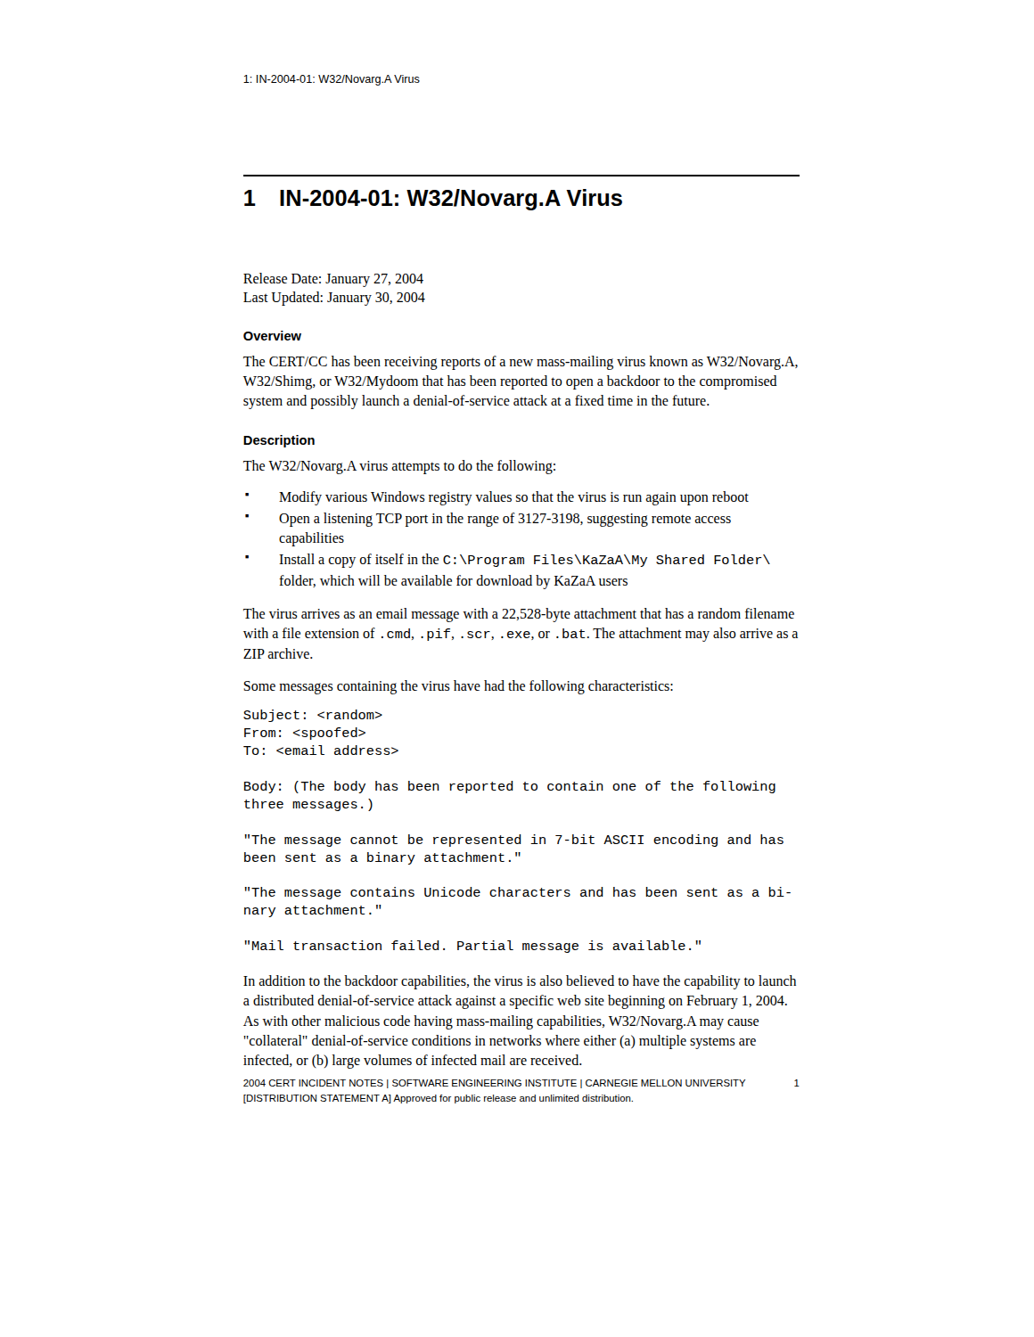1: IN-2004-01: W32/Novarg.A Virus
1 IN-2004-01: W32/Novarg.A Virus
Release Date: January 27, 2004
Last Updated: January 30, 2004
Overview
The CERT/CC has been receiving reports of a new mass-mailing virus known as W32/Novarg.A, W32/Shimg, or W32/Mydoom that has been reported to open a backdoor to the compromised system and possibly launch a denial-of-service attack at a fixed time in the future.
Description
The W32/Novarg.A virus attempts to do the following:
Modify various Windows registry values so that the virus is run again upon reboot
Open a listening TCP port in the range of 3127-3198, suggesting remote access capabilities
Install a copy of itself in the C:\Program Files\KaZaA\My Shared Folder\ folder, which will be available for download by KaZaA users
The virus arrives as an email message with a 22,528-byte attachment that has a random filename with a file extension of .cmd, .pif, .scr, .exe, or .bat. The attachment may also arrive as a ZIP archive.
Some messages containing the virus have had the following characteristics:
Subject: <random>
From: <spoofed>
To: <email address>

Body: (The body has been reported to contain one of the following
three messages.)

"The message cannot be represented in 7-bit ASCII encoding and has
been sent as a binary attachment."

"The message contains Unicode characters and has been sent as a bi-
nary attachment."

"Mail transaction failed. Partial message is available."
In addition to the backdoor capabilities, the virus is also believed to have the capability to launch a distributed denial-of-service attack against a specific web site beginning on February 1, 2004. As with other malicious code having mass-mailing capabilities, W32/Novarg.A may cause "collateral" denial-of-service conditions in networks where either (a) multiple systems are infected, or (b) large volumes of infected mail are received.
2004 CERT INCIDENT NOTES | SOFTWARE ENGINEERING INSTITUTE | CARNEGIE MELLON UNIVERSITY 1
[DISTRIBUTION STATEMENT A] Approved for public release and unlimited distribution.